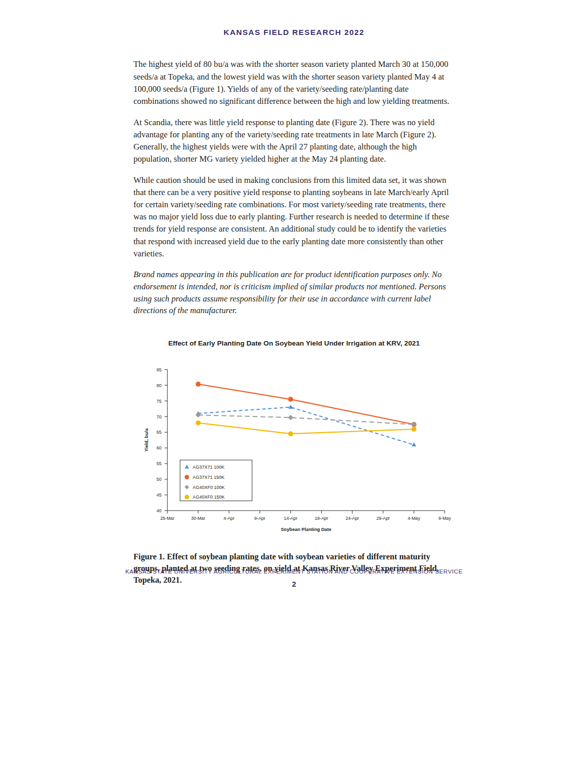Kansas Field Research 2022
The highest yield of 80 bu/a was with the shorter season variety planted March 30 at 150,000 seeds/a at Topeka, and the lowest yield was with the shorter season variety planted May 4 at 100,000 seeds/a (Figure 1). Yields of any of the variety/seeding rate/planting date combinations showed no significant difference between the high and low yielding treatments.
At Scandia, there was little yield response to planting date (Figure 2). There was no yield advantage for planting any of the variety/seeding rate treatments in late March (Figure 2). Generally, the highest yields were with the April 27 planting date, although the high population, shorter MG variety yielded higher at the May 24 planting date.
While caution should be used in making conclusions from this limited data set, it was shown that there can be a very positive yield response to planting soybeans in late March/early April for certain variety/seeding rate combinations. For most variety/seeding rate treatments, there was no major yield loss due to early planting. Further research is needed to determine if these trends for yield response are consistent. An additional study could be to identify the varieties that respond with increased yield due to the early planting date more consistently than other varieties.
Brand names appearing in this publication are for product identification purposes only. No endorsement is intended, nor is criticism implied of similar products not mentioned. Persons using such products assume responsibility for their use in accordance with current label directions of the manufacturer.
Effect of Early Planting Date On Soybean Yield Under Irrigation at KRV, 2021
Plot geometry (SVG user units): x: 25-Mar = 70, 9-May = 640 (45 days span -> 12.6667 px/day) y: 40 = 330, 85 = 40 (45 bu span -> 6.4444 px/bu) 85 80 75 70 65 60 55 50 45 40 25-Mar 30-Mar 4-Apr 9-Apr 14-Apr 19-Apr 24-Apr 29-Apr 4-May 9-May Soybean Planting Date Yield, bu/a AG37X71 100K AG37X71 150K AG40XF0 100K AG40XF0 150K
Figure 1. Effect of soybean planting date with soybean varieties of different maturity groups, planted at two seeding rates, on yield at Kansas River Valley Experiment Field, Topeka, 2021.
Kansas State University Agricultural Experiment Station and Cooperative Extension Service
2